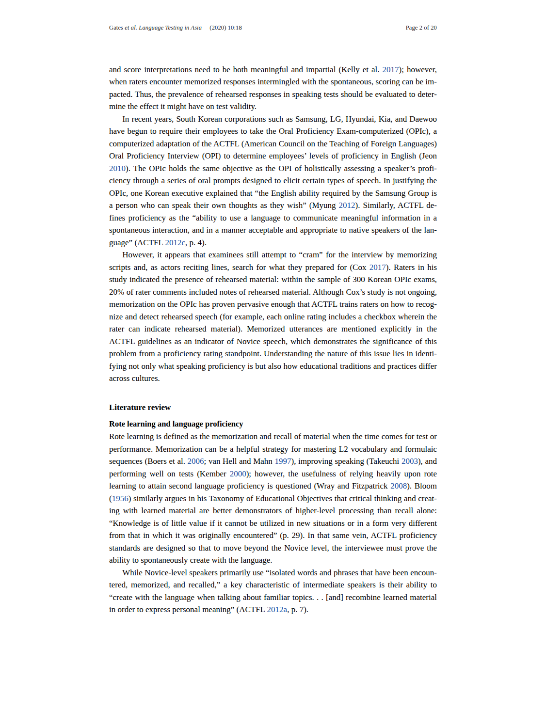Gates et al. Language Testing in Asia (2020) 10:18
Page 2 of 20
and score interpretations need to be both meaningful and impartial (Kelly et al. 2017); however, when raters encounter memorized responses intermingled with the spontaneous, scoring can be impacted. Thus, the prevalence of rehearsed responses in speaking tests should be evaluated to determine the effect it might have on test validity.
In recent years, South Korean corporations such as Samsung, LG, Hyundai, Kia, and Daewoo have begun to require their employees to take the Oral Proficiency Exam-computerized (OPIc), a computerized adaptation of the ACTFL (American Council on the Teaching of Foreign Languages) Oral Proficiency Interview (OPI) to determine employees’ levels of proficiency in English (Jeon 2010). The OPIc holds the same objective as the OPI of holistically assessing a speaker’s proficiency through a series of oral prompts designed to elicit certain types of speech. In justifying the OPIc, one Korean executive explained that “the English ability required by the Samsung Group is a person who can speak their own thoughts as they wish” (Myung 2012). Similarly, ACTFL defines proficiency as the “ability to use a language to communicate meaningful information in a spontaneous interaction, and in a manner acceptable and appropriate to native speakers of the language” (ACTFL 2012c, p. 4).
However, it appears that examinees still attempt to “cram” for the interview by memorizing scripts and, as actors reciting lines, search for what they prepared for (Cox 2017). Raters in his study indicated the presence of rehearsed material: within the sample of 300 Korean OPIc exams, 20% of rater comments included notes of rehearsed material. Although Cox’s study is not ongoing, memorization on the OPIc has proven pervasive enough that ACTFL trains raters on how to recognize and detect rehearsed speech (for example, each online rating includes a checkbox wherein the rater can indicate rehearsed material). Memorized utterances are mentioned explicitly in the ACTFL guidelines as an indicator of Novice speech, which demonstrates the significance of this problem from a proficiency rating standpoint. Understanding the nature of this issue lies in identifying not only what speaking proficiency is but also how educational traditions and practices differ across cultures.
Literature review
Rote learning and language proficiency
Rote learning is defined as the memorization and recall of material when the time comes for test or performance. Memorization can be a helpful strategy for mastering L2 vocabulary and formulaic sequences (Boers et al. 2006; van Hell and Mahn 1997), improving speaking (Takeuchi 2003), and performing well on tests (Kember 2000); however, the usefulness of relying heavily upon rote learning to attain second language proficiency is questioned (Wray and Fitzpatrick 2008). Bloom (1956) similarly argues in his Taxonomy of Educational Objectives that critical thinking and creating with learned material are better demonstrators of higher-level processing than recall alone: “Knowledge is of little value if it cannot be utilized in new situations or in a form very different from that in which it was originally encountered” (p. 29). In that same vein, ACTFL proficiency standards are designed so that to move beyond the Novice level, the interviewee must prove the ability to spontaneously create with the language.
While Novice-level speakers primarily use “isolated words and phrases that have been encountered, memorized, and recalled,” a key characteristic of intermediate speakers is their ability to “create with the language when talking about familiar topics. . . [and] recombine learned material in order to express personal meaning” (ACTFL 2012a, p. 7).